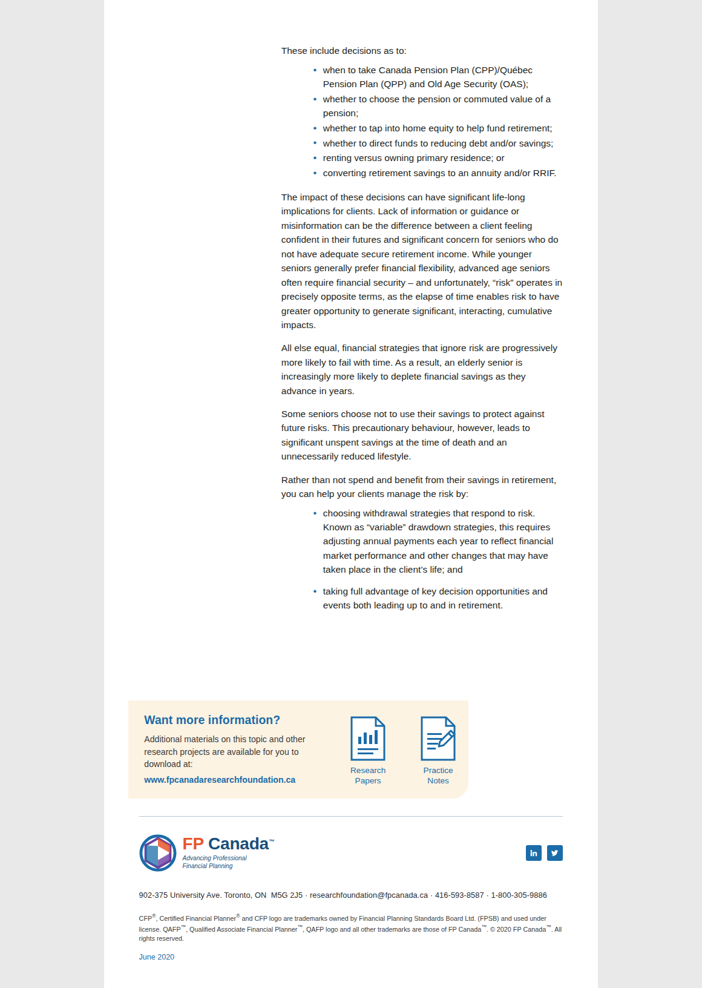These include decisions as to:
when to take Canada Pension Plan (CPP)/Québec Pension Plan (QPP) and Old Age Security (OAS);
whether to choose the pension or commuted value of a pension;
whether to tap into home equity to help fund retirement;
whether to direct funds to reducing debt and/or savings;
renting versus owning primary residence; or
converting retirement savings to an annuity and/or RRIF.
The impact of these decisions can have significant life-long implications for clients. Lack of information or guidance or misinformation can be the difference between a client feeling confident in their futures and significant concern for seniors who do not have adequate secure retirement income. While younger seniors generally prefer financial flexibility, advanced age seniors often require financial security – and unfortunately, “risk” operates in precisely opposite terms, as the elapse of time enables risk to have greater opportunity to generate significant, interacting, cumulative impacts.
All else equal, financial strategies that ignore risk are progressively more likely to fail with time. As a result, an elderly senior is increasingly more likely to deplete financial savings as they advance in years.
Some seniors choose not to use their savings to protect against future risks. This precautionary behaviour, however, leads to significant unspent savings at the time of death and an unnecessarily reduced lifestyle.
Rather than not spend and benefit from their savings in retirement, you can help your clients manage the risk by:
choosing withdrawal strategies that respond to risk. Known as “variable” drawdown strategies, this requires adjusting annual payments each year to reflect financial market performance and other changes that may have taken place in the client’s life; and
taking full advantage of key decision opportunities and events both leading up to and in retirement.
Want more information?
Additional materials on this topic and other research projects are available for you to download at:
www.fpcanadaresearchfoundation.ca
Research
Papers
Practice
Notes
FP Canada™
Advancing Professional
Financial Planning
902-375 University Ave. Toronto, ON M5G 2J5 · researchfoundation@fpcanada.ca · 416-593-8587 · 1-800-305-9886
CFP®, Certified Financial Planner® and CFP logo are trademarks owned by Financial Planning Standards Board Ltd. (FPSB) and used under license. QAFP™, Qualified Associate Financial Planner™, QAFP logo and all other trademarks are those of FP Canada™. © 2020 FP Canada™. All rights reserved.
June 2020